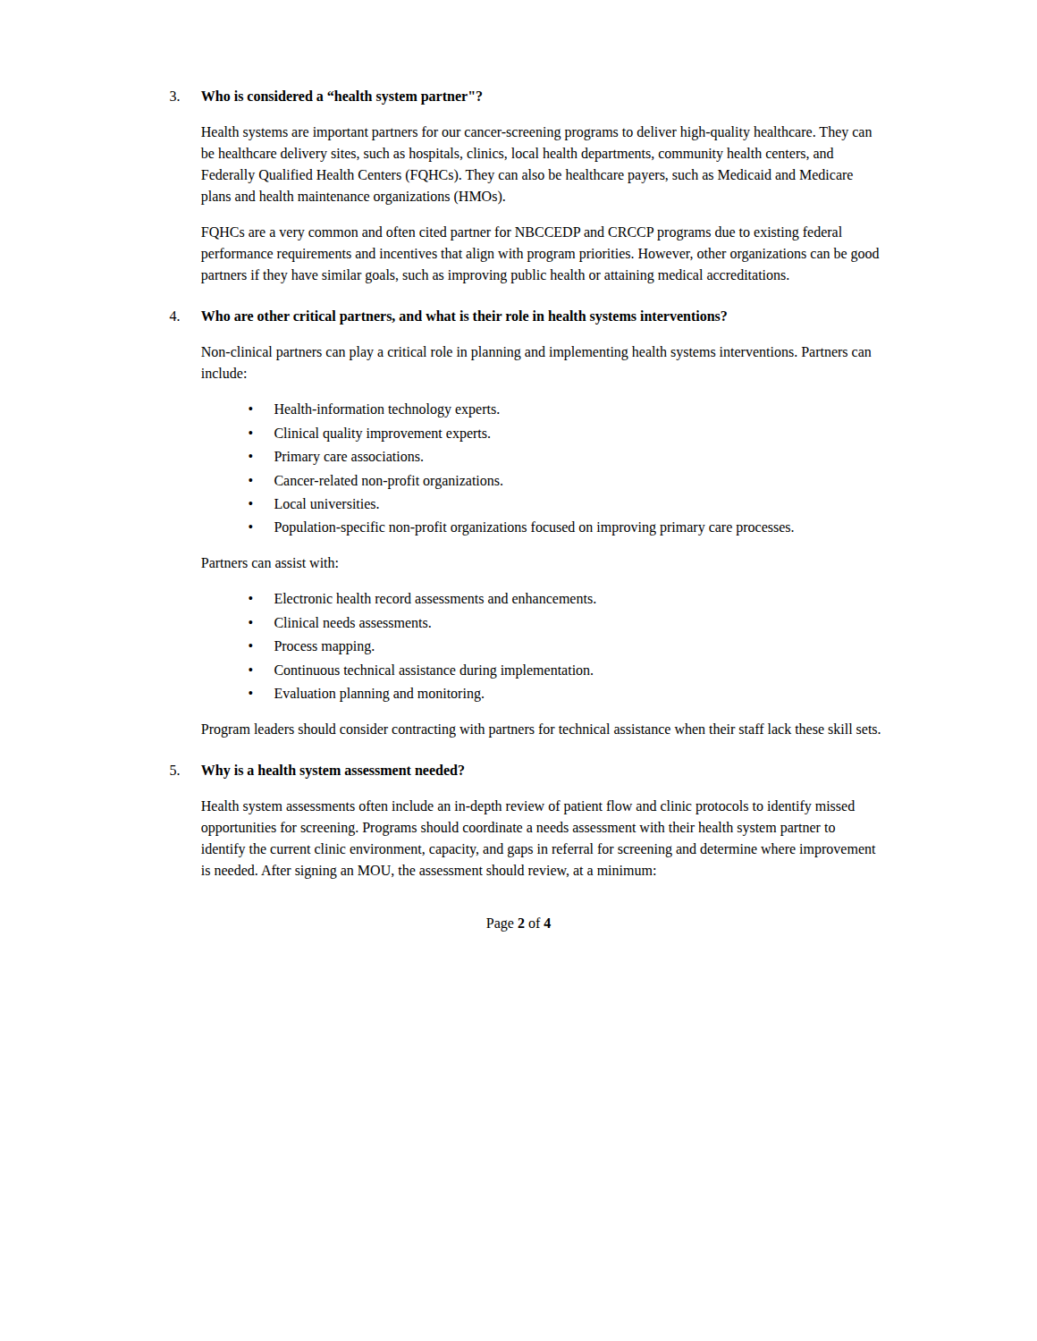Who is considered a “health system partner"?
Health systems are important partners for our cancer-screening programs to deliver high-quality healthcare. They can be healthcare delivery sites, such as hospitals, clinics, local health departments, community health centers, and Federally Qualified Health Centers (FQHCs). They can also be healthcare payers, such as Medicaid and Medicare plans and health maintenance organizations (HMOs).
FQHCs are a very common and often cited partner for NBCCEDP and CRCCP programs due to existing federal performance requirements and incentives that align with program priorities. However, other organizations can be good partners if they have similar goals, such as improving public health or attaining medical accreditations.
Who are other critical partners, and what is their role in health systems interventions?
Non-clinical partners can play a critical role in planning and implementing health systems interventions. Partners can include:
Health-information technology experts.
Clinical quality improvement experts.
Primary care associations.
Cancer-related non-profit organizations.
Local universities.
Population-specific non-profit organizations focused on improving primary care processes.
Partners can assist with:
Electronic health record assessments and enhancements.
Clinical needs assessments.
Process mapping.
Continuous technical assistance during implementation.
Evaluation planning and monitoring.
Program leaders should consider contracting with partners for technical assistance when their staff lack these skill sets.
Why is a health system assessment needed?
Health system assessments often include an in-depth review of patient flow and clinic protocols to identify missed opportunities for screening. Programs should coordinate a needs assessment with their health system partner to identify the current clinic environment, capacity, and gaps in referral for screening and determine where improvement is needed. After signing an MOU, the assessment should review, at a minimum:
Page 2 of 4